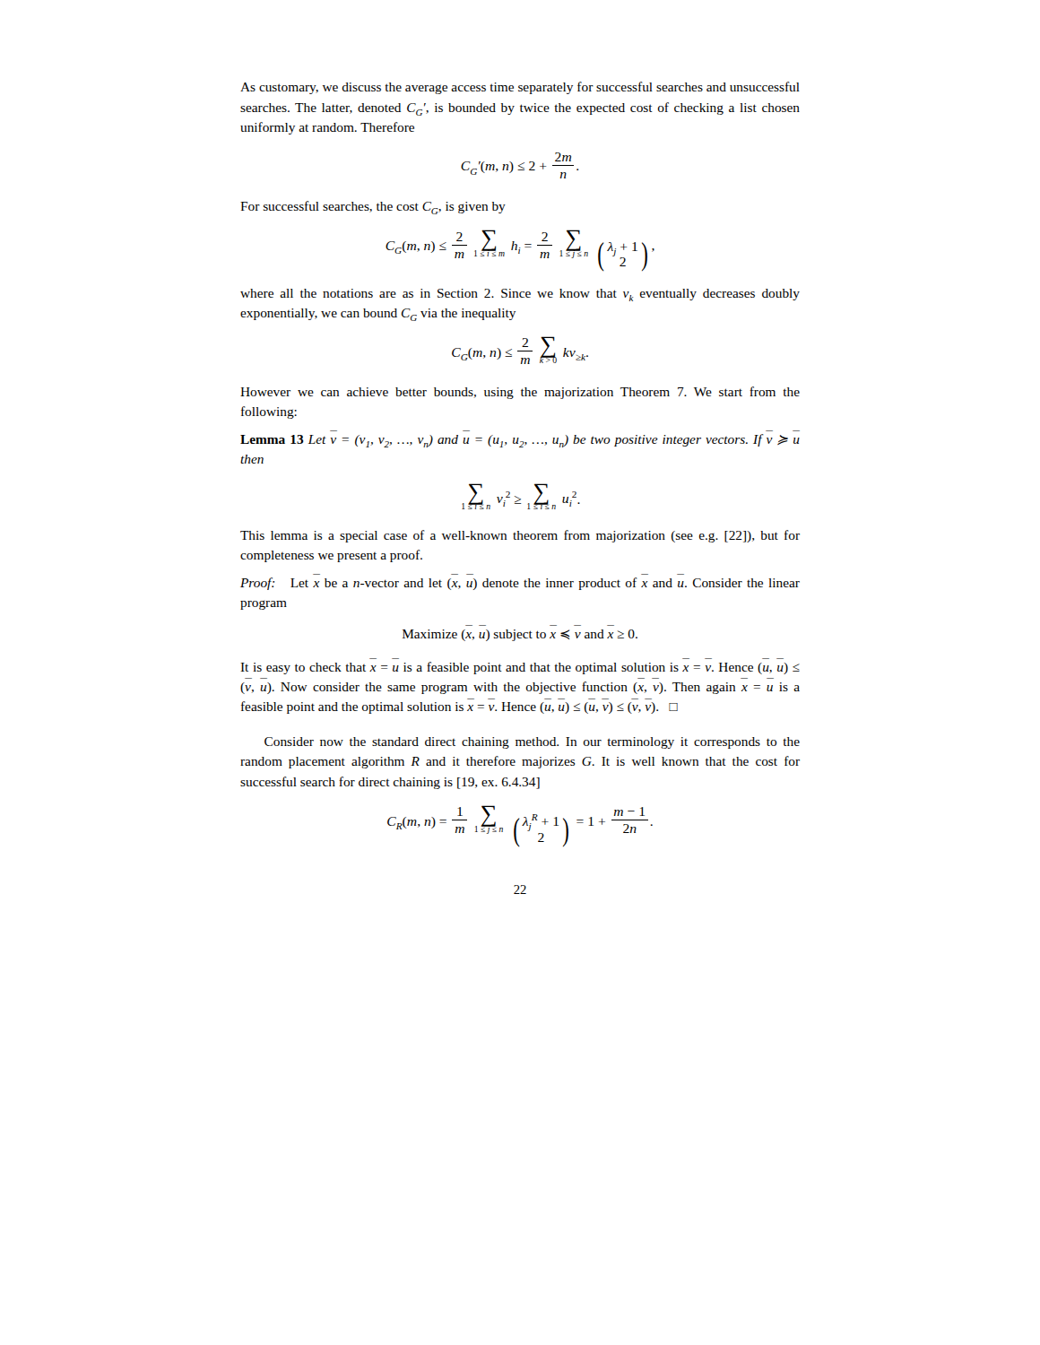As customary, we discuss the average access time separately for successful searches and unsuccessful searches. The latter, denoted CG′, is bounded by twice the expected cost of checking a list chosen uniformly at random. Therefore
CG′(m, n) ≤ 2 + 2m n.
For successful searches, the cost CG, is given by
CG(m, n) ≤ 2 m ∑1 ≤ i ≤ m hi = 2 m ∑1 ≤ j ≤ n (λj + 12),
where all the notations are as in Section 2. Since we know that νk eventually decreases doubly exponentially, we can bound CG via the inequality
CG(m, n) ≤ 2 m ∑k > 0 kν≥k.
However we can achieve better bounds, using the majorization Theorem 7. We start from the following:
Lemma 13 Let v = (v1, v2, …, vn) and u = (u1, u2, …, un) be two positive integer vectors. If v ≽ u then
∑1 ≤ i ≤ n vi2 ≥ ∑1 ≤ i ≤ n ui2.
This lemma is a special case of a well-known theorem from majorization (see e.g. [22]), but for completeness we present a proof.
Proof: Let x be a n-vector and let (x, u) denote the inner product of x and u. Consider the linear program
Maximize (x, u) subject to x ≼ v and x ≥ 0.
It is easy to check that x = u is a feasible point and that the optimal solution is x = v. Hence (u, u) ≤ (v, u). Now consider the same program with the objective function (x, v). Then again x = u is a feasible point and the optimal solution is x = v. Hence (u, u) ≤ (u, v) ≤ (v, v). □
Consider now the standard direct chaining method. In our terminology it corresponds to the random placement algorithm R and it therefore majorizes G. It is well known that the cost for successful search for direct chaining is [19, ex. 6.4.34]
CR(m, n) = 1 m ∑1 ≤ j ≤ n (λjR + 12) = 1 + m − 12n.
22